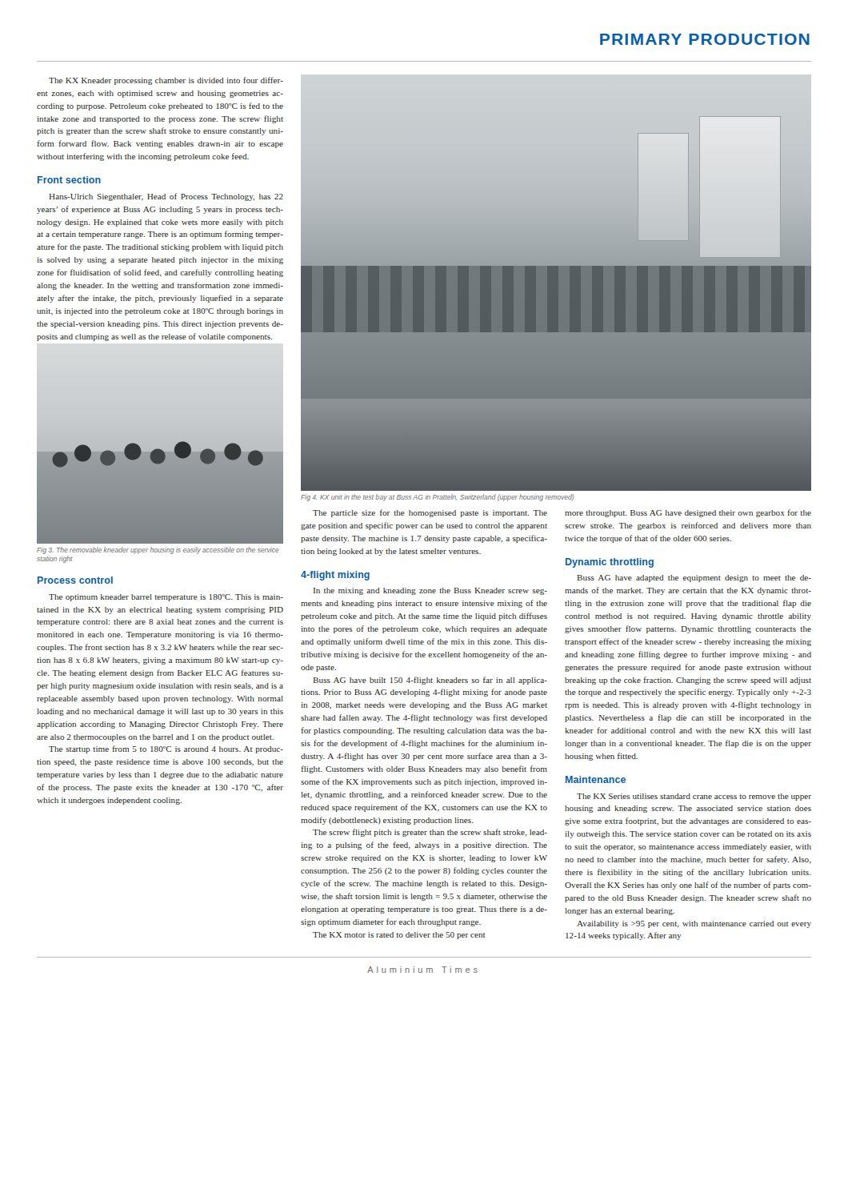Primary Production
The KX Kneader processing chamber is divided into four different zones, each with optimised screw and housing geometries according to purpose. Petroleum coke preheated to 180ºC is fed to the intake zone and transported to the process zone. The screw flight pitch is greater than the screw shaft stroke to ensure constantly uniform forward flow. Back venting enables drawn-in air to escape without interfering with the incoming petroleum coke feed.
Front section
Hans-Ulrich Siegenthaler, Head of Process Technology, has 22 years’ of experience at Buss AG including 5 years in process technology design. He explained that coke wets more easily with pitch at a certain temperature range. There is an optimum forming temperature for the paste. The traditional sticking problem with liquid pitch is solved by using a separate heated pitch injector in the mixing zone for fluidisation of solid feed, and carefully controlling heating along the kneader. In the wetting and transformation zone immediately after the intake, the pitch, previously liquefied in a separate unit, is injected into the petroleum coke at 180ºC through borings in the special-version kneading pins. This direct injection prevents deposits and clumping as well as the release of volatile components.
Fig 3. The removable kneader upper housing is easily accessible on the service station right
Process control
The optimum kneader barrel temperature is 180ºC. This is maintained in the KX by an electrical heating system comprising PID temperature control: there are 8 axial heat zones and the current is monitored in each one. Temperature monitoring is via 16 thermocouples. The front section has 8 x 3.2 kW heaters while the rear section has 8 x 6.8 kW heaters, giving a maximum 80 kW start-up cycle. The heating element design from Backer ELC AG features super high purity magnesium oxide insulation with resin seals, and is a replaceable assembly based upon proven technology. With normal loading and no mechanical damage it will last up to 30 years in this application according to Managing Director Christoph Frey. There are also 2 thermocouples on the barrel and 1 on the product outlet.
The startup time from 5 to 180ºC is around 4 hours. At production speed, the paste residence time is above 100 seconds, but the temperature varies by less than 1 degree due to the adiabatic nature of the process. The paste exits the kneader at 130 -170 ºC, after which it undergoes independent cooling.
Fig 4. KX unit in the test bay at Buss AG in Pratteln, Switzerland (upper housing removed)
The particle size for the homogenised paste is important. The gate position and specific power can be used to control the apparent paste density. The machine is 1.7 density paste capable, a specification being looked at by the latest smelter ventures.
4-flight mixing
In the mixing and kneading zone the Buss Kneader screw segments and kneading pins interact to ensure intensive mixing of the petroleum coke and pitch. At the same time the liquid pitch diffuses into the pores of the petroleum coke, which requires an adequate and optimally uniform dwell time of the mix in this zone. This distributive mixing is decisive for the excellent homogeneity of the anode paste.
Buss AG have built 150 4-flight kneaders so far in all applications. Prior to Buss AG developing 4-flight mixing for anode paste in 2008, market needs were developing and the Buss AG market share had fallen away. The 4-flight technology was first developed for plastics compounding. The resulting calculation data was the basis for the development of 4-flight machines for the aluminium industry. A 4-flight has over 30 per cent more surface area than a 3-flight. Customers with older Buss Kneaders may also benefit from some of the KX improvements such as pitch injection, improved inlet, dynamic throttling, and a reinforced kneader screw. Due to the reduced space requirement of the KX, customers can use the KX to modify (debottleneck) existing production lines.
The screw flight pitch is greater than the screw shaft stroke, leading to a pulsing of the feed, always in a positive direction. The screw stroke required on the KX is shorter, leading to lower kW consumption. The 256 (2 to the power 8) folding cycles counter the cycle of the screw. The machine length is related to this. Design-wise, the shaft torsion limit is length = 9.5 x diameter, otherwise the elongation at operating temperature is too great. Thus there is a design optimum diameter for each throughput range.
The KX motor is rated to deliver the 50 per cent
more throughput. Buss AG have designed their own gearbox for the screw stroke. The gearbox is reinforced and delivers more than twice the torque of that of the older 600 series.
Dynamic throttling
Buss AG have adapted the equipment design to meet the demands of the market. They are certain that the KX dynamic throttling in the extrusion zone will prove that the traditional flap die control method is not required. Having dynamic throttle ability gives smoother flow patterns. Dynamic throttling counteracts the transport effect of the kneader screw - thereby increasing the mixing and kneading zone filling degree to further improve mixing - and generates the pressure required for anode paste extrusion without breaking up the coke fraction. Changing the screw speed will adjust the torque and respectively the specific energy. Typically only +-2-3 rpm is needed. This is already proven with 4-flight technology in plastics. Nevertheless a flap die can still be incorporated in the kneader for additional control and with the new KX this will last longer than in a conventional kneader. The flap die is on the upper housing when fitted.
Maintenance
The KX Series utilises standard crane access to remove the upper housing and kneading screw. The associated service station does give some extra footprint, but the advantages are considered to easily outweigh this. The service station cover can be rotated on its axis to suit the operator, so maintenance access immediately easier, with no need to clamber into the machine, much better for safety. Also, there is flexibility in the siting of the ancillary lubrication units. Overall the KX Series has only one half of the number of parts compared to the old Buss Kneader design. The kneader screw shaft no longer has an external bearing.
Availability is >95 per cent, with maintenance carried out every 12-14 weeks typically. After any
Aluminium Times